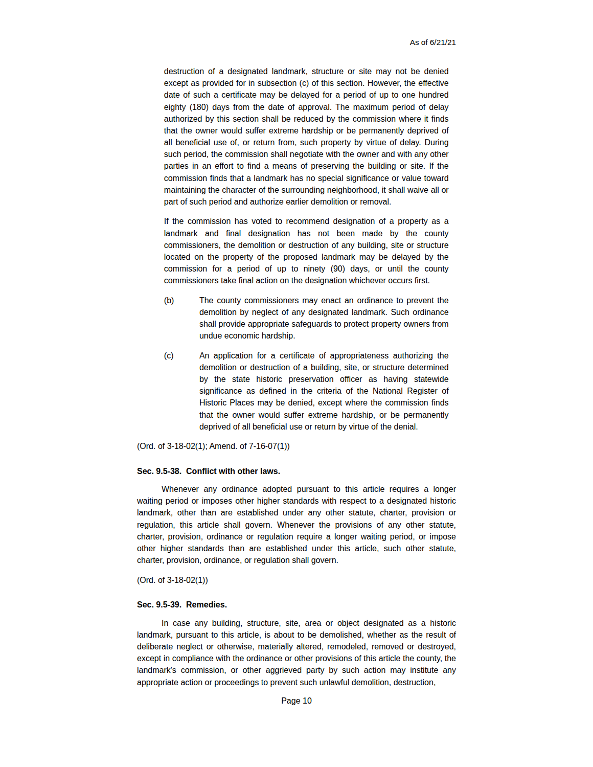As of 6/21/21
destruction of a designated landmark, structure or site may not be denied except as provided for in subsection (c) of this section. However, the effective date of such a certificate may be delayed for a period of up to one hundred eighty (180) days from the date of approval. The maximum period of delay authorized by this section shall be reduced by the commission where it finds that the owner would suffer extreme hardship or be permanently deprived of all beneficial use of, or return from, such property by virtue of delay. During such period, the commission shall negotiate with the owner and with any other parties in an effort to find a means of preserving the building or site. If the commission finds that a landmark has no special significance or value toward maintaining the character of the surrounding neighborhood, it shall waive all or part of such period and authorize earlier demolition or removal.
If the commission has voted to recommend designation of a property as a landmark and final designation has not been made by the county commissioners, the demolition or destruction of any building, site or structure located on the property of the proposed landmark may be delayed by the commission for a period of up to ninety (90) days, or until the county commissioners take final action on the designation whichever occurs first.
(b) The county commissioners may enact an ordinance to prevent the demolition by neglect of any designated landmark. Such ordinance shall provide appropriate safeguards to protect property owners from undue economic hardship.
(c) An application for a certificate of appropriateness authorizing the demolition or destruction of a building, site, or structure determined by the state historic preservation officer as having statewide significance as defined in the criteria of the National Register of Historic Places may be denied, except where the commission finds that the owner would suffer extreme hardship, or be permanently deprived of all beneficial use or return by virtue of the denial.
(Ord. of 3-18-02(1); Amend. of 7-16-07(1))
Sec. 9.5-38. Conflict with other laws.
Whenever any ordinance adopted pursuant to this article requires a longer waiting period or imposes other higher standards with respect to a designated historic landmark, other than are established under any other statute, charter, provision or regulation, this article shall govern. Whenever the provisions of any other statute, charter, provision, ordinance or regulation require a longer waiting period, or impose other higher standards than are established under this article, such other statute, charter, provision, ordinance, or regulation shall govern.
(Ord. of 3-18-02(1))
Sec. 9.5-39. Remedies.
In case any building, structure, site, area or object designated as a historic landmark, pursuant to this article, is about to be demolished, whether as the result of deliberate neglect or otherwise, materially altered, remodeled, removed or destroyed, except in compliance with the ordinance or other provisions of this article the county, the landmark's commission, or other aggrieved party by such action may institute any appropriate action or proceedings to prevent such unlawful demolition, destruction,
Page 10